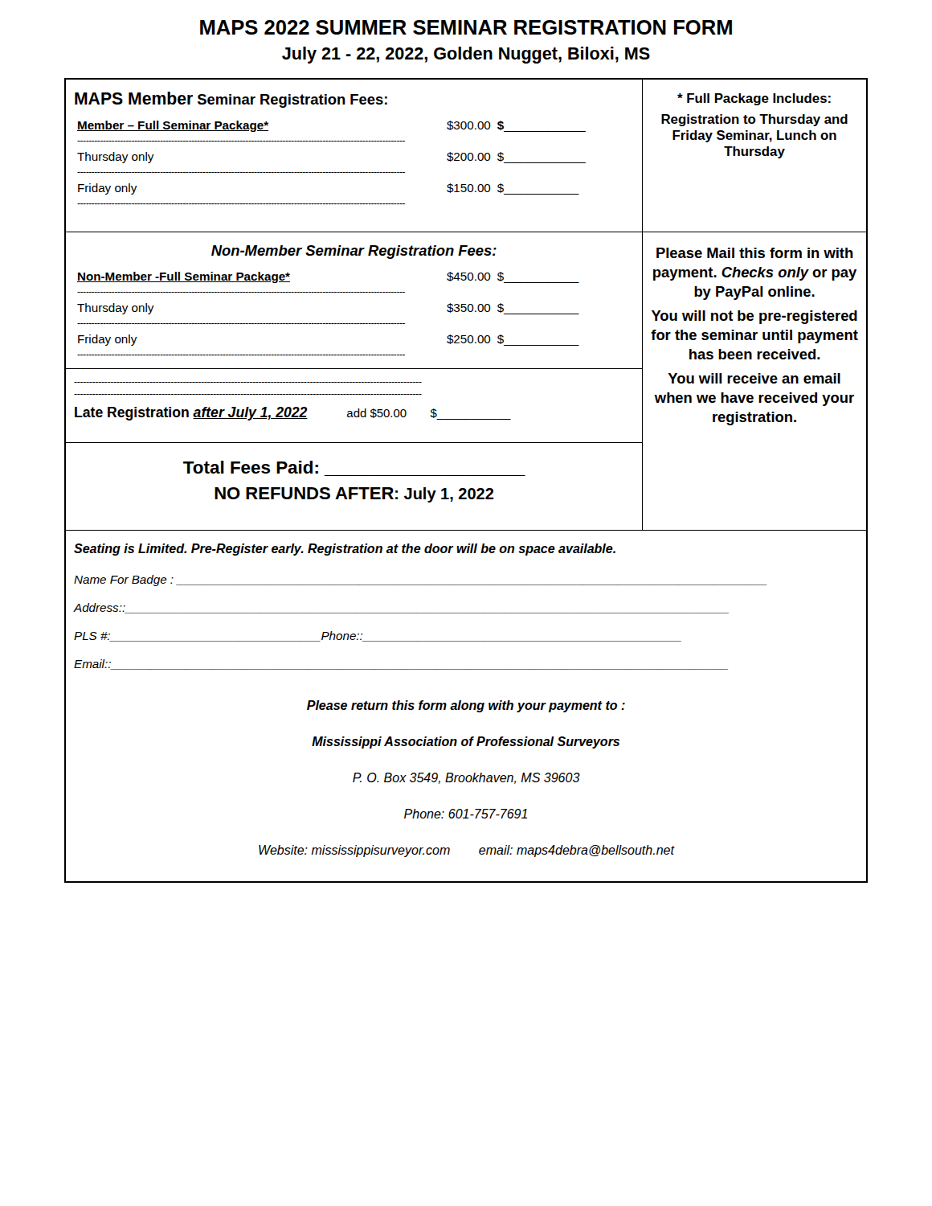MAPS 2022 SUMMER SEMINAR REGISTRATION FORM
July 21 - 22, 2022, Golden Nugget, Biloxi, MS
| MAPS Member Seminar Registration Fees: / Member – Full Seminar Package* / $300.00 / $ ____________ / / ------------------------------------------------------------------------------------------------------------------- / / Thursday only / $200.00 / $____________ / / ------------------------------------------------------------------------------------------------------------------- / / Friday only / $150.00 / $___________ / / ------------------------------------------------------------------------------------------------------------------- / | * Full Package Includes: Registration to Thursday and Friday Seminar, Lunch on Thursday |
| Non-Member Seminar Registration Fees: / Non-Member -Full Seminar Package* / $450.00 / $___________ / / ------------------------------------------------------------------------------------------------------------------- / / Thursday only / $350.00 / $___________ / / ------------------------------------------------------------------------------------------------------------------- / / Friday only / $250.00 / $___________ / / ------------------------------------------------------------------------------------------------------------------- / | Please Mail this form in with payment. Checks only or pay by PayPal online. You will not be pre-registered for the seminar until payment has been received. You will receive an email when we have received your registration. |
| ------------------------------------------------------------------------------------------------------------------- ------------------------------------------------------------------------------------------------------------------- Late Registration after July 1, 2022 add $50.00 $___________ |
| Total Fees Paid: ____________________ NO REFUNDS AFTER : July 1, 2022 |
| Seating is Limited. Pre-Register early. Registration at the door will be on space available. Name For Badge : _______________________________________________________________________________________ Address:: _________________________________________________________________________________________ PLS #: _______________________________ Phone:: _______________________________________________ Email:: ___________________________________________________________________________________________ Please return this form along with your payment to : Mississippi Association of Professional Surveyors P. O. Box 3549, Brookhaven, MS 39603 Phone: 601-757-7691 Website: mississippisurveyor.com email: maps4debra@bellsouth.net |